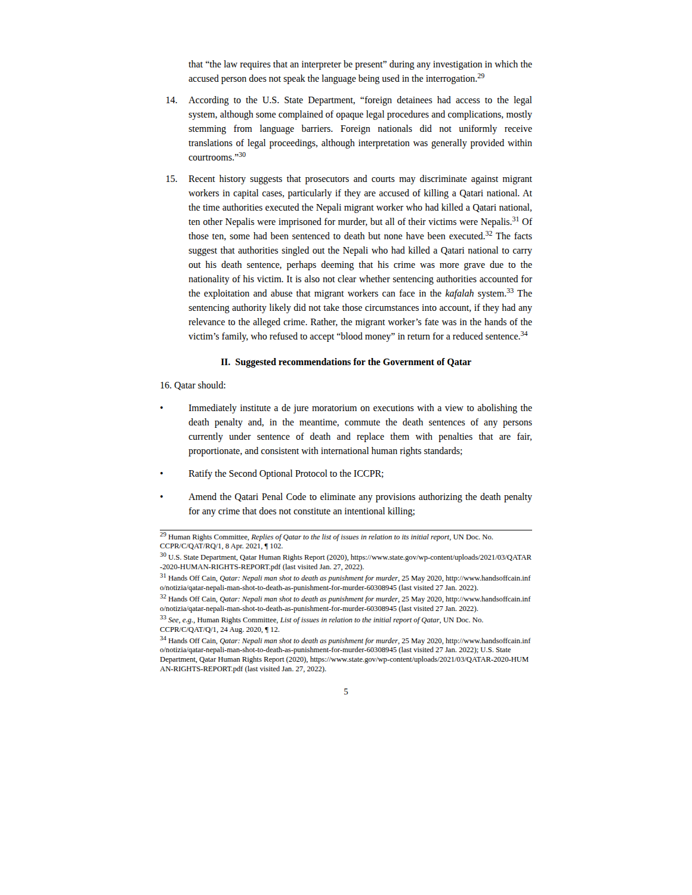that “the law requires that an interpreter be present” during any investigation in which the accused person does not speak the language being used in the interrogation.29
According to the U.S. State Department, “foreign detainees had access to the legal system, although some complained of opaque legal procedures and complications, mostly stemming from language barriers. Foreign nationals did not uniformly receive translations of legal proceedings, although interpretation was generally provided within courtrooms.”30
Recent history suggests that prosecutors and courts may discriminate against migrant workers in capital cases, particularly if they are accused of killing a Qatari national. At the time authorities executed the Nepali migrant worker who had killed a Qatari national, ten other Nepalis were imprisoned for murder, but all of their victims were Nepalis.31 Of those ten, some had been sentenced to death but none have been executed.32 The facts suggest that authorities singled out the Nepali who had killed a Qatari national to carry out his death sentence, perhaps deeming that his crime was more grave due to the nationality of his victim. It is also not clear whether sentencing authorities accounted for the exploitation and abuse that migrant workers can face in the kafalah system.33 The sentencing authority likely did not take those circumstances into account, if they had any relevance to the alleged crime. Rather, the migrant worker’s fate was in the hands of the victim’s family, who refused to accept “blood money” in return for a reduced sentence.34
II. Suggested recommendations for the Government of Qatar
16. Qatar should:
Immediately institute a de jure moratorium on executions with a view to abolishing the death penalty and, in the meantime, commute the death sentences of any persons currently under sentence of death and replace them with penalties that are fair, proportionate, and consistent with international human rights standards;
Ratify the Second Optional Protocol to the ICCPR;
Amend the Qatari Penal Code to eliminate any provisions authorizing the death penalty for any crime that does not constitute an intentional killing;
29 Human Rights Committee, Replies of Qatar to the list of issues in relation to its initial report, UN Doc. No. CCPR/C/QAT/RQ/1, 8 Apr. 2021, ¶ 102.
30 U.S. State Department, Qatar Human Rights Report (2020), https://www.state.gov/wp-content/uploads/2021/03/QATAR-2020-HUMAN-RIGHTS-REPORT.pdf (last visited Jan. 27, 2022).
31 Hands Off Cain, Qatar: Nepali man shot to death as punishment for murder, 25 May 2020, http://www.handsoffcain.info/notizia/qatar-nepali-man-shot-to-death-as-punishment-for-murder-60308945 (last visited 27 Jan. 2022).
32 Hands Off Cain, Qatar: Nepali man shot to death as punishment for murder, 25 May 2020, http://www.handsoffcain.info/notizia/qatar-nepali-man-shot-to-death-as-punishment-for-murder-60308945 (last visited 27 Jan. 2022).
33 See, e.g., Human Rights Committee, List of issues in relation to the initial report of Qatar, UN Doc. No. CCPR/C/QAT/Q/1, 24 Aug. 2020, ¶ 12.
34 Hands Off Cain, Qatar: Nepali man shot to death as punishment for murder, 25 May 2020, http://www.handsoffcain.info/notizia/qatar-nepali-man-shot-to-death-as-punishment-for-murder-60308945 (last visited 27 Jan. 2022); U.S. State Department, Qatar Human Rights Report (2020), https://www.state.gov/wp-content/uploads/2021/03/QATAR-2020-HUMAN-RIGHTS-REPORT.pdf (last visited Jan. 27, 2022).
5